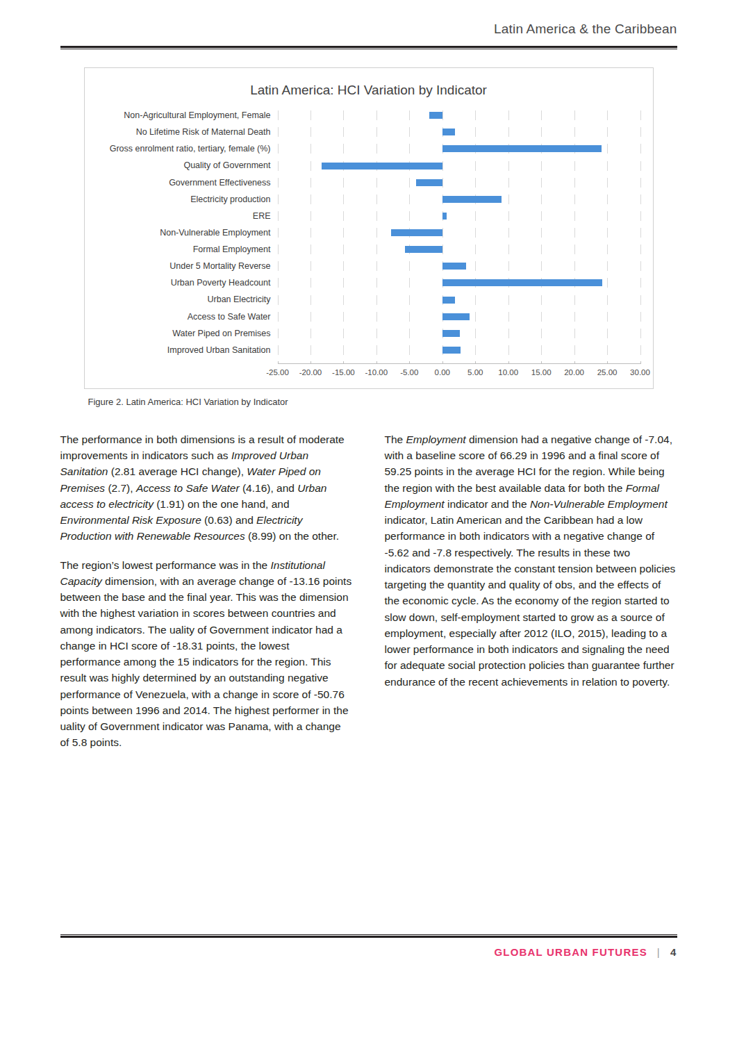Latin America & the Caribbean
Latin America: HCI Variation by Indicator
-25:0 -20:9.09 -15:18.18 -10:27.27 -5:36.36 0:45.45 5:54.55 10:63.64 15:72.73 20:81.82 25:90.91 30:100
Non-Agricultural Employment, Female
No Lifetime Risk of Maternal Death
Gross enrolment ratio, tertiary, female (%)
Quality of Government
Government Effectiveness
Electricity production
ERE
Non-Vulnerable Employment
Formal Employment
Under 5 Mortality Reverse
Urban Poverty Headcount
Urban Electricity
Access to Safe Water
Water Piped on Premises
Improved Urban Sanitation
-25.00 -20.00 -15.00 -10.00 -5.00 0.00 5.00 10.00 15.00 20.00 25.00 30.00
Figure 2. Latin America: HCI Variation by Indicator
The performance in both dimensions is a result of moderate improvements in indicators such as Improved Urban Sanitation (2.81 average HCI change), Water Piped on Premises (2.7), Access to Safe Water (4.16), and Urban access to electricity (1.91) on the one hand, and Environmental Risk Exposure (0.63) and Electricity Production with Renewable Resources (8.99) on the other.
The region’s lowest performance was in the Institutional Capacity dimension, with an average change of -13.16 points between the base and the final year. This was the dimension with the highest variation in scores between countries and among indicators. The uality of Government indicator had a change in HCI score of -18.31 points, the lowest performance among the 15 indicators for the region. This result was highly determined by an outstanding negative performance of Venezuela, with a change in score of -50.76 points between 1996 and 2014. The highest performer in the uality of Government indicator was Panama, with a change of 5.8 points.
The Employment dimension had a negative change of -7.04, with a baseline score of 66.29 in 1996 and a final score of 59.25 points in the average HCI for the region. While being the region with the best available data for both the Formal Employment indicator and the Non-Vulnerable Employment indicator, Latin American and the Caribbean had a low performance in both indicators with a negative change of -5.62 and -7.8 respectively. The results in these two indicators demonstrate the constant tension between policies targeting the quantity and quality of obs, and the effects of the economic cycle. As the economy of the region started to slow down, self-employment started to grow as a source of employment, especially after 2012 (ILO, 2015), leading to a lower performance in both indicators and signaling the need for adequate social protection policies than guarantee further endurance of the recent achievements in relation to poverty.
GLOBAL URBAN FUTURES | 4